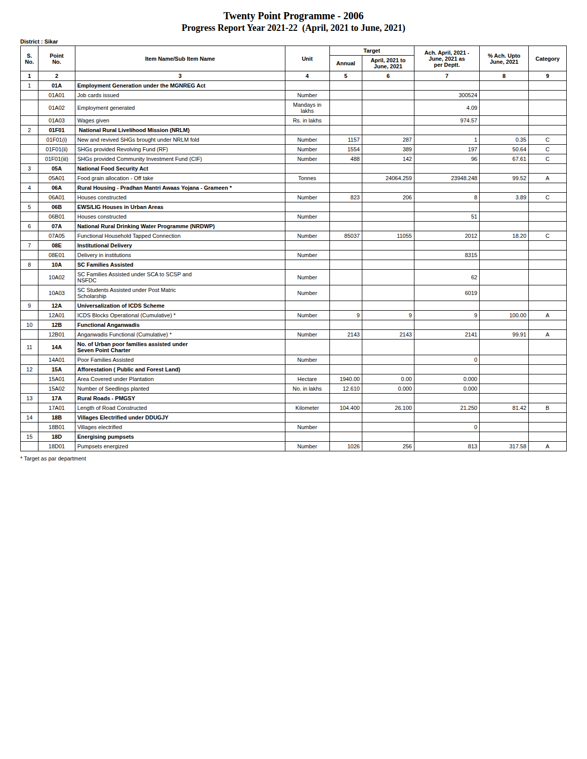Twenty Point Programme - 2006
Progress Report Year 2021-22 (April, 2021 to June, 2021)
District : Sikar
| S. No. | Point No. | Item Name/Sub Item Name | Unit | Target | Ach. April, 2021 - June, 2021 as per Deptt. | % Ach. Upto June, 2021 | Category |
| --- | --- | --- | --- | --- | --- | --- | --- |
| Annual | April, 2021 to June, 2021 |
| 1 | 2 | 3 | 4 | 5 | 6 | 7 | 8 | 9 |
| 1 | 01A | Employment Generation under the MGNREG Act | | | | | | |
| | 01A01 | Job cards issued | Number | | | 300524 | | |
| | 01A02 | Employment generated | Mandays in lakhs | | | 4.09 | | |
| | 01A03 | Wages given | Rs. in lakhs | | | 974.57 | | |
| 2 | 01F01 | National Rural Livelihood Mission (NRLM) | | | | | | |
| | 01F01(i) | New and revived SHGs brought under NRLM fold | Number | 1157 | 287 | 1 | 0.35 | C |
| | 01F01(ii) | SHGs provided Revolving Fund (RF) | Number | 1554 | 389 | 197 | 50.64 | C |
| | 01F01(iii) | SHGs provided Community Investment Fund (CIF) | Number | 488 | 142 | 96 | 67.61 | C |
| 3 | 05A | National Food Security Act | | | | | | |
| | 05A01 | Food grain allocation - Off take | Tonnes | | 24064.259 | 23948.248 | 99.52 | A |
| 4 | 06A | Rural Housing - Pradhan Mantri Awaas Yojana - Grameen * | | | | | | |
| | 06A01 | Houses constructed | Number | 823 | 206 | 8 | 3.89 | C |
| 5 | 06B | EWS/LIG Houses in Urban Areas | | | | | | |
| | 06B01 | Houses constructed | Number | | | 51 | | |
| 6 | 07A | National Rural Drinking Water Programme (NRDWP) | | | | | | |
| | 07A05 | Functional Household Tapped Connection | Number | 85037 | 11055 | 2012 | 18.20 | C |
| 7 | 08E | Institutional Delivery | | | | | | |
| | 08E01 | Delivery in institutions | Number | | | 8315 | | |
| 8 | 10A | SC Families Assisted | | | | | | |
| | 10A02 | SC Families Assisted under SCA to SCSP and NSFDC | Number | | | 62 | | |
| | 10A03 | SC Students Assisted under Post Matric Scholarship | Number | | | 6019 | | |
| 9 | 12A | Universalization of ICDS Scheme | | | | | | |
| | 12A01 | ICDS Blocks Operational (Cumulative) * | Number | 9 | 9 | 9 | 100.00 | A |
| 10 | 12B | Functional Anganwadis | | | | | | |
| | 12B01 | Anganwadis Functional (Cumulative) * | Number | 2143 | 2143 | 2141 | 99.91 | A |
| 11 | 14A | No. of Urban poor families assisted under Seven Point Charter | | | | | | |
| | 14A01 | Poor Families Assisted | Number | | | 0 | | |
| 12 | 15A | Afforestation ( Public and Forest Land) | | | | | | |
| | 15A01 | Area Covered under Plantation | Hectare | 1940.00 | 0.00 | 0.000 | | |
| | 15A02 | Number of Seedlings planted | No. in lakhs | 12.610 | 0.000 | 0.000 | | |
| 13 | 17A | Rural Roads - PMGSY | | | | | | |
| | 17A01 | Length of Road Constructed | Kilometer | 104.400 | 26.100 | 21.250 | 81.42 | B |
| 14 | 18B | Villages Electrified under DDUGJY | | | | | | |
| | 18B01 | Villages electrified | Number | | | 0 | | |
| 15 | 18D | Energising pumpsets | | | | | | |
| | 18D01 | Pumpsets energized | Number | 1026 | 256 | 813 | 317.58 | A |
* Target as par department